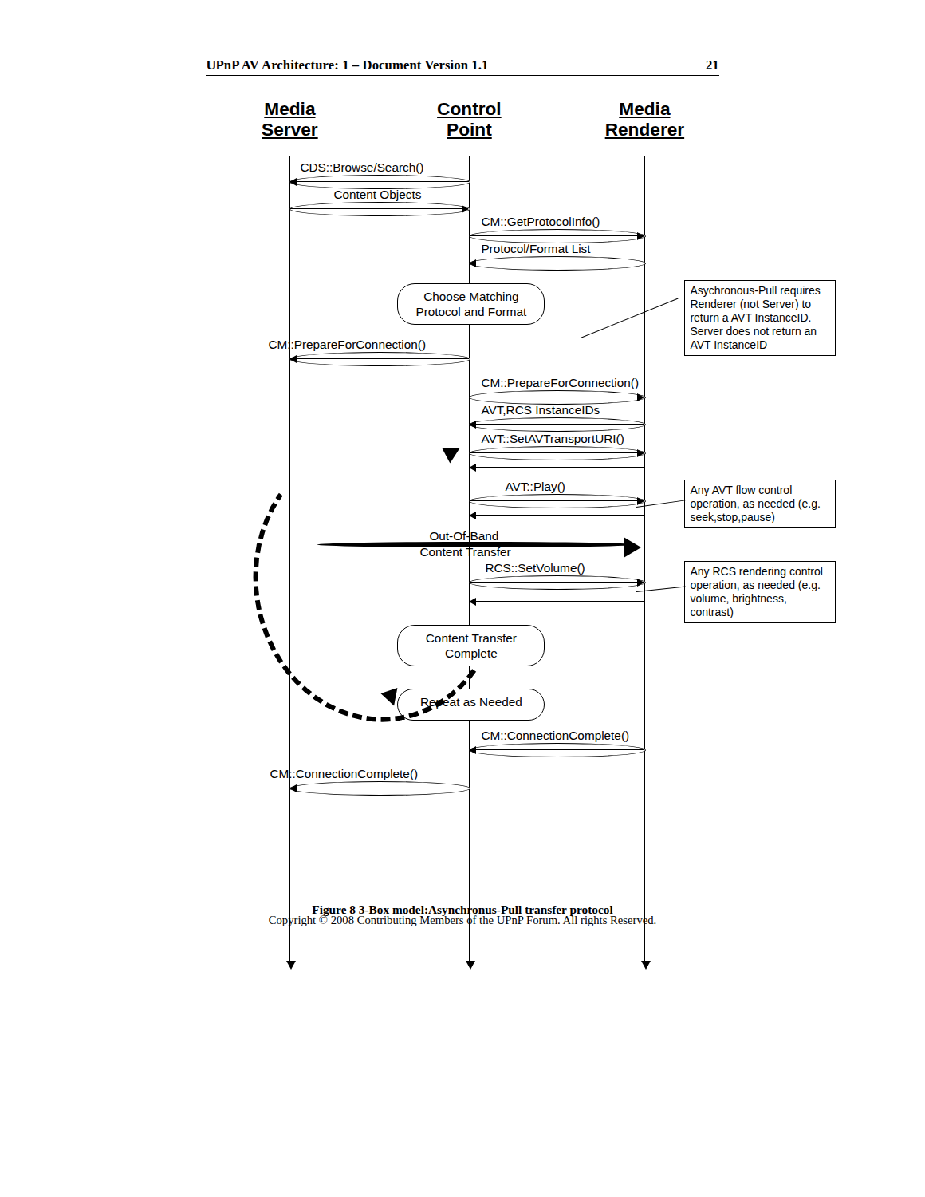UPnP AV Architecture: 1 – Document Version 1.1
21
Media Server
Control Point
Media Renderer
CDS::Browse/Search()
Content Objects
CM::GetProtocolInfo()
Protocol/Format List
Choose Matching
Protocol and Format
CM::PrepareForConnection()
CM::PrepareForConnection()
AVT,RCS InstanceIDs
AVT::SetAVTransportURI()
AVT::Play()
Out-Of-Band
Content Transfer
RCS::SetVolume()
Content Transfer
Complete
Repeat as Needed
CM::ConnectionComplete()
CM::ConnectionComplete()
Asychronous-Pull requires Renderer (not Server) to return a AVT InstanceID. Server does not return an AVT InstanceID
Any AVT flow control operation, as needed (e.g. seek,stop,pause)
Any RCS rendering control operation, as needed (e.g. volume, brightness, contrast)
Figure 8 3-Box model:Asynchronus-Pull transfer protocol
Copyright © 2008 Contributing Members of the UPnP Forum. All rights Reserved.